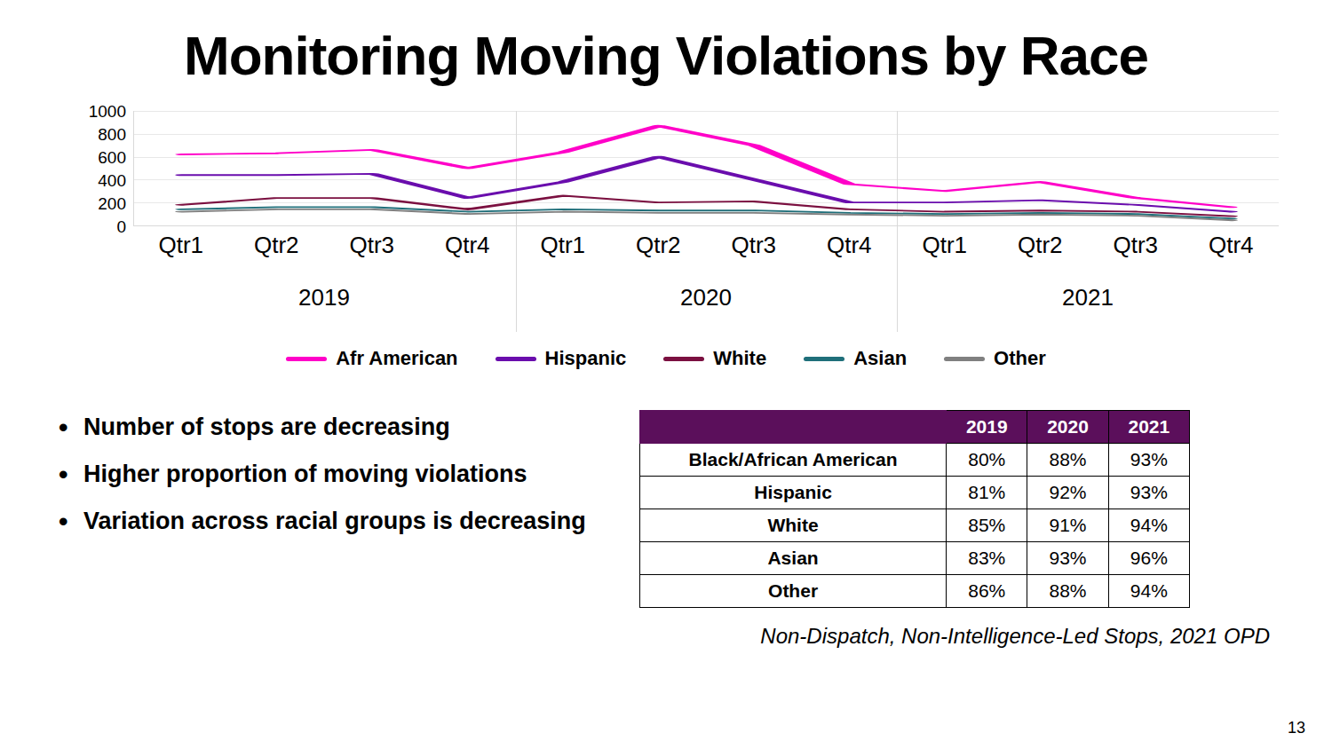Monitoring Moving Violations by Race
1000 800 600 400 200 0
Qtr1
Qtr2
Qtr3
Qtr4
Qtr1
Qtr2
Qtr3
Qtr4
Qtr1
Qtr2
Qtr3
Qtr4
2019
2020
2021
Afr American
Hispanic
White
Asian
Other
Number of stops are decreasing
Higher proportion of moving violations
Variation across racial groups is decreasing
| | 2019 | 2020 | 2021 |
| --- | --- | --- | --- |
| Black/African American | 80% | 88% | 93% |
| Hispanic | 81% | 92% | 93% |
| White | 85% | 91% | 94% |
| Asian | 83% | 93% | 96% |
| Other | 86% | 88% | 94% |
Non-Dispatch, Non-Intelligence-Led Stops, 2021 OPD
13